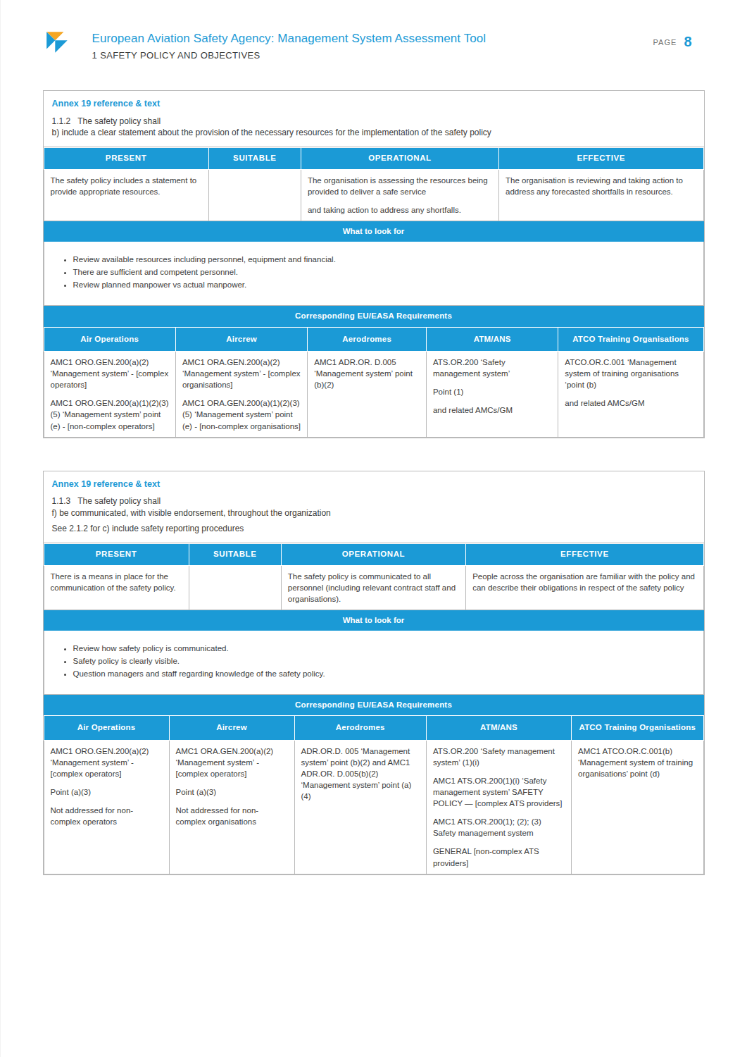European Aviation Safety Agency: Management System Assessment Tool
1 SAFETY POLICY AND OBJECTIVES
PAGE 8
Annex 19 reference & text
1.1.2 The safety policy shall
b) include a clear statement about the provision of the necessary resources for the implementation of the safety policy
| PRESENT | SUITABLE | OPERATIONAL | EFFECTIVE |
| --- | --- | --- | --- |
| The safety policy includes a statement to provide appropriate resources. | | The organisation is assessing the resources being provided to deliver a safe service and taking action to address any shortfalls. | The organisation is reviewing and taking action to address any forecasted shortfalls in resources. |
| What to look for |
| Review available resources including personnel, equipment and financial. There are sufficient and competent personnel. Review planned manpower vs actual manpower. |
| Corresponding EU/EASA Requirements |
| Air Operations | Aircrew | Aerodromes | ATM/ANS | ATCO Training Organisations |
| --- | --- | --- | --- | --- |
| AMC1 ORO.GEN.200(a)(2) ‘Management system’ - [complex operators] AMC1 ORO.GEN.200(a)(1)(2)(3)(5) ‘Management system’ point (e) - [non-complex operators] | AMC1 ORA.GEN.200(a)(2) ‘Management system’ - [complex organisations] AMC1 ORA.GEN.200(a)(1)(2)(3)(5) ‘Management system’ point (e) - [non-complex organisations] | AMC1 ADR.OR. D.005 ‘Management system’ point (b)(2) | ATS.OR.200 ‘Safety management system’ Point (1) and related AMCs/GM | ATCO.OR.C.001 ‘Management system of training organisations ‘point (b) and related AMCs/GM |
Annex 19 reference & text
1.1.3 The safety policy shall
f) be communicated, with visible endorsement, throughout the organization
See 2.1.2 for c) include safety reporting procedures
| PRESENT | SUITABLE | OPERATIONAL | EFFECTIVE |
| --- | --- | --- | --- |
| There is a means in place for the communication of the safety policy. | | The safety policy is communicated to all personnel (including relevant contract staff and organisations). | People across the organisation are familiar with the policy and can describe their obligations in respect of the safety policy |
| What to look for |
| Review how safety policy is communicated. Safety policy is clearly visible. Question managers and staff regarding knowledge of the safety policy. |
| Corresponding EU/EASA Requirements |
| Air Operations | Aircrew | Aerodromes | ATM/ANS | ATCO Training Organisations |
| --- | --- | --- | --- | --- |
| AMC1 ORO.GEN.200(a)(2) ‘Management system’ - [complex operators] Point (a)(3) Not addressed for non-complex operators | AMC1 ORA.GEN.200(a)(2) ‘Management system’ - [complex operators] Point (a)(3) Not addressed for non-complex organisations | ADR.OR.D. 005 ‘Management system’ point (b)(2) and AMC1 ADR.OR. D.005(b)(2) ‘Management system’ point (a)(4) | ATS.OR.200 ‘Safety management system’ (1)(i) AMC1 ATS.OR.200(1)(i) ‘Safety management system’ SAFETY POLICY — [complex ATS providers] AMC1 ATS.OR.200(1); (2); (3) Safety management system GENERAL [non-complex ATS providers] | AMC1 ATCO.OR.C.001(b) ‘Management system of training organisations’ point (d) |